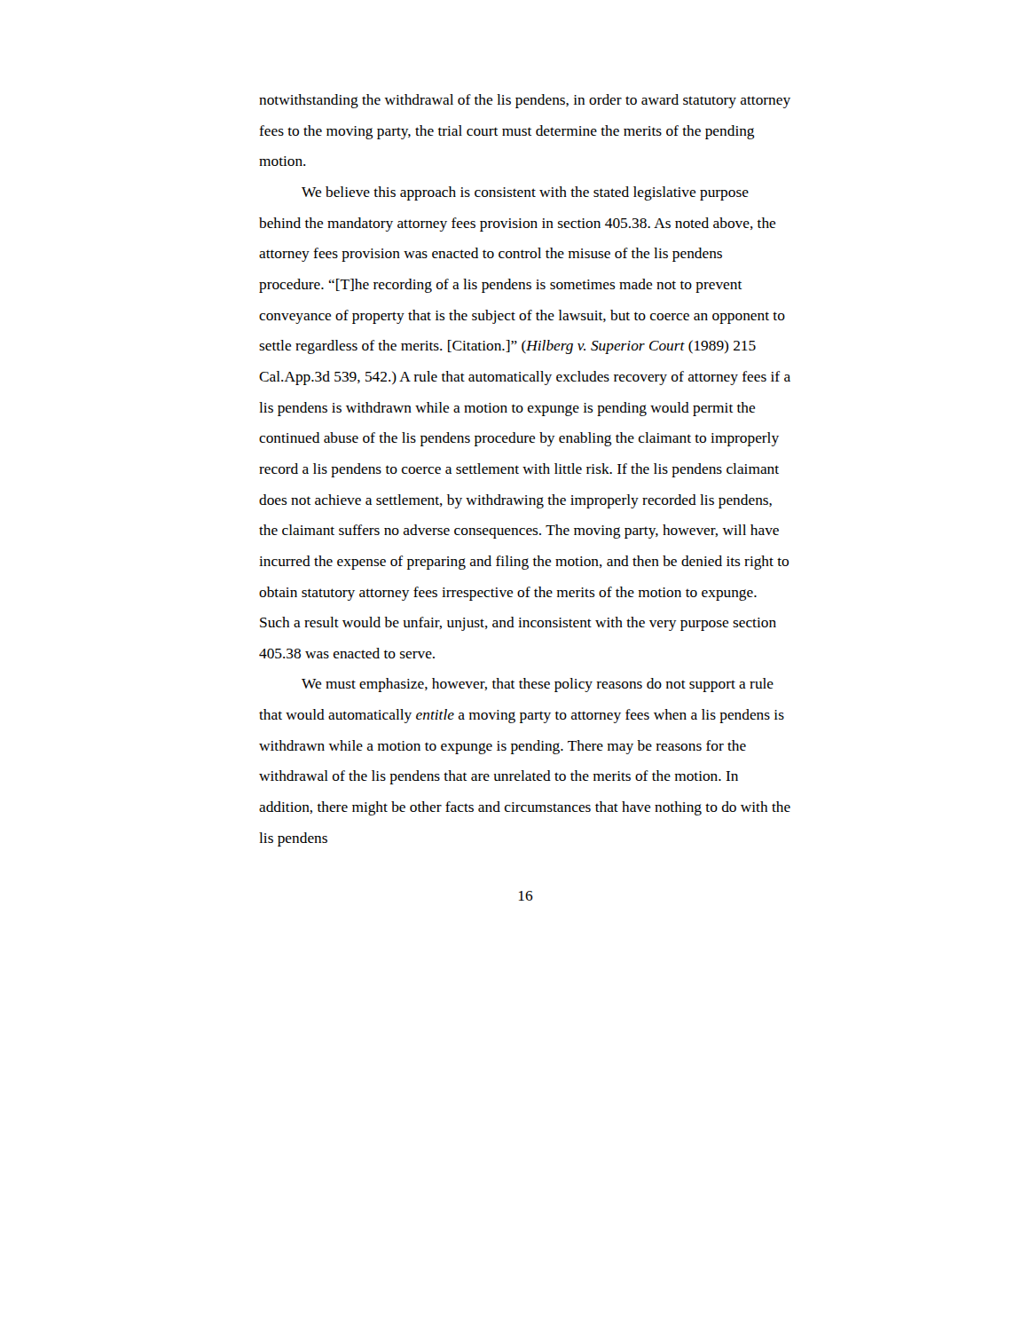notwithstanding the withdrawal of the lis pendens, in order to award statutory attorney fees to the moving party, the trial court must determine the merits of the pending motion.
We believe this approach is consistent with the stated legislative purpose behind the mandatory attorney fees provision in section 405.38. As noted above, the attorney fees provision was enacted to control the misuse of the lis pendens procedure. “[T]he recording of a lis pendens is sometimes made not to prevent conveyance of property that is the subject of the lawsuit, but to coerce an opponent to settle regardless of the merits. [Citation.]” (Hilberg v. Superior Court (1989) 215 Cal.App.3d 539, 542.) A rule that automatically excludes recovery of attorney fees if a lis pendens is withdrawn while a motion to expunge is pending would permit the continued abuse of the lis pendens procedure by enabling the claimant to improperly record a lis pendens to coerce a settlement with little risk. If the lis pendens claimant does not achieve a settlement, by withdrawing the improperly recorded lis pendens, the claimant suffers no adverse consequences. The moving party, however, will have incurred the expense of preparing and filing the motion, and then be denied its right to obtain statutory attorney fees irrespective of the merits of the motion to expunge. Such a result would be unfair, unjust, and inconsistent with the very purpose section 405.38 was enacted to serve.
We must emphasize, however, that these policy reasons do not support a rule that would automatically entitle a moving party to attorney fees when a lis pendens is withdrawn while a motion to expunge is pending. There may be reasons for the withdrawal of the lis pendens that are unrelated to the merits of the motion. In addition, there might be other facts and circumstances that have nothing to do with the lis pendens
16